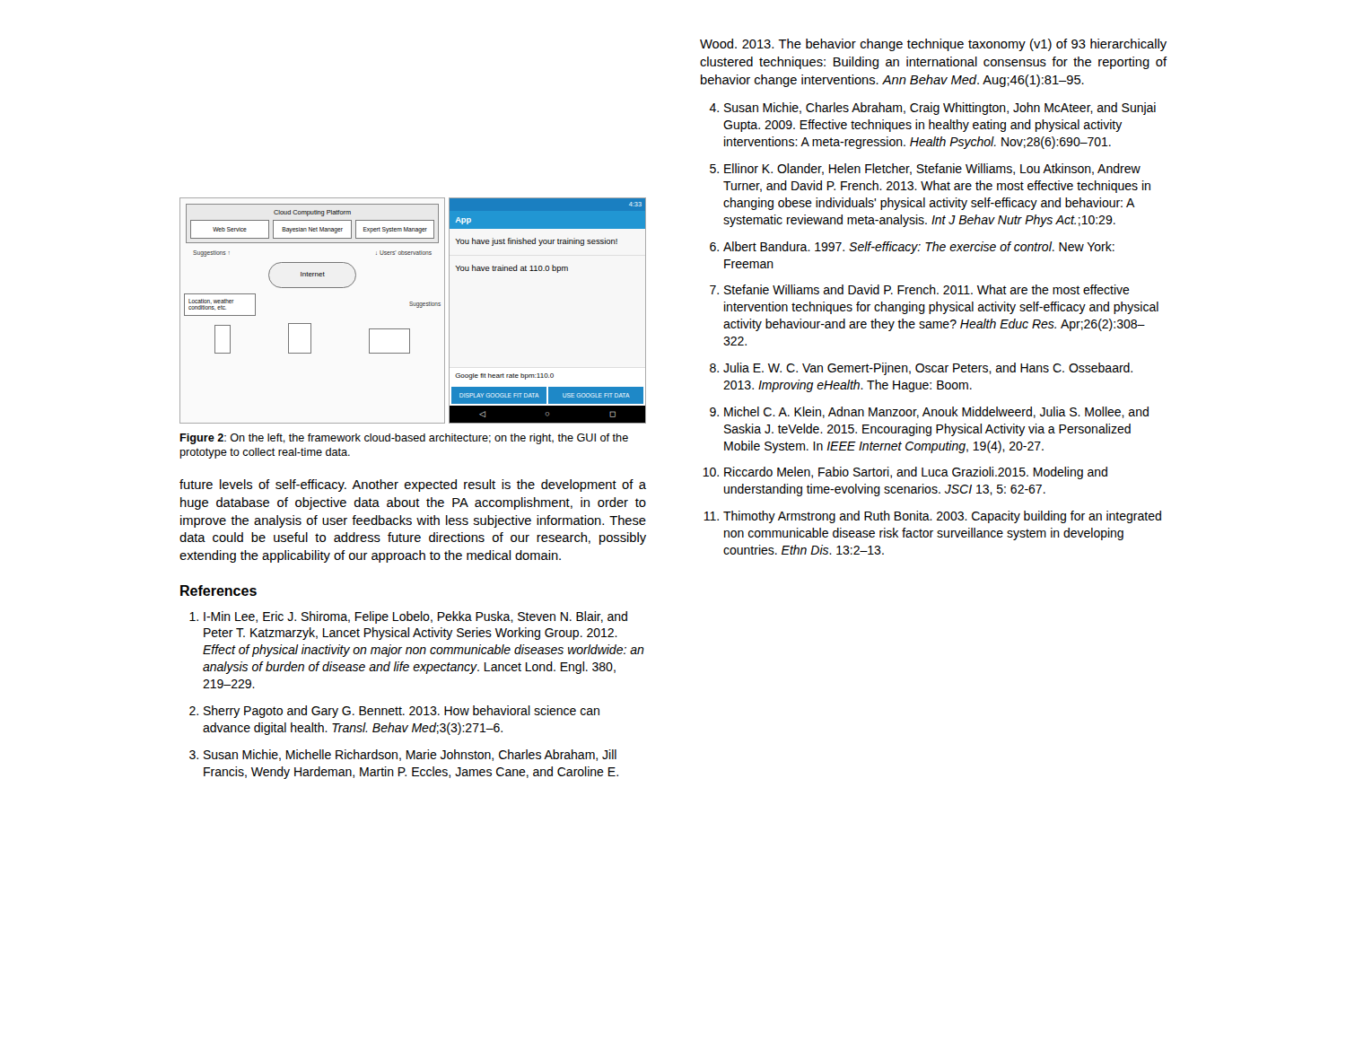Cloud Computing Platform
Web Service
Bayesian Net Manager
Expert System Manager
Suggestions ↑ ↓ Users' observations
Internet
Location, weather conditions, etc.
Suggestions
4:33
App
You have just finished your training session!
You have trained at 110.0 bpm
Google fit heart rate bpm:110.0
DISPLAY GOOGLE FIT DATA
USE GOOGLE FIT DATA
◁○◻
Figure 2: On the left, the framework cloud-based architecture; on the right, the GUI of the prototype to collect real-time data.
future levels of self-efficacy. Another expected result is the development of a huge database of objective data about the PA accomplishment, in order to improve the analysis of user feedbacks with less subjective information. These data could be useful to address future directions of our research, possibly extending the applicability of our approach to the medical domain.
References
I-Min Lee, Eric J. Shiroma, Felipe Lobelo, Pekka Puska, Steven N. Blair, and Peter T. Katzmarzyk, Lancet Physical Activity Series Working Group. 2012. Effect of physical inactivity on major non communicable diseases worldwide: an analysis of burden of disease and life expectancy. Lancet Lond. Engl. 380, 219–229.
Sherry Pagoto and Gary G. Bennett. 2013. How behavioral science can advance digital health. Transl. Behav Med;3(3):271–6.
Susan Michie, Michelle Richardson, Marie Johnston, Charles Abraham, Jill Francis, Wendy Hardeman, Martin P. Eccles, James Cane, and Caroline E.
Wood. 2013. The behavior change technique taxonomy (v1) of 93 hierarchically clustered techniques: Building an international consensus for the reporting of behavior change interventions. Ann Behav Med. Aug;46(1):81–95.
Susan Michie, Charles Abraham, Craig Whittington, John McAteer, and Sunjai Gupta. 2009. Effective techniques in healthy eating and physical activity interventions: A meta-regression. Health Psychol. Nov;28(6):690–701.
Ellinor K. Olander, Helen Fletcher, Stefanie Williams, Lou Atkinson, Andrew Turner, and David P. French. 2013. What are the most effective techniques in changing obese individuals' physical activity self-efficacy and behaviour: A systematic reviewand meta-analysis. Int J Behav Nutr Phys Act.;10:29.
Albert Bandura. 1997. Self-efficacy: The exercise of control. New York: Freeman
Stefanie Williams and David P. French. 2011. What are the most effective intervention techniques for changing physical activity self-efficacy and physical activity behaviour-and are they the same? Health Educ Res. Apr;26(2):308–322.
Julia E. W. C. Van Gemert-Pijnen, Oscar Peters, and Hans C. Ossebaard. 2013. Improving eHealth. The Hague: Boom.
Michel C. A. Klein, Adnan Manzoor, Anouk Middelweerd, Julia S. Mollee, and Saskia J. teVelde. 2015. Encouraging Physical Activity via a Personalized Mobile System. In IEEE Internet Computing, 19(4), 20-27.
Riccardo Melen, Fabio Sartori, and Luca Grazioli.2015. Modeling and understanding time-evolving scenarios. JSCI 13, 5: 62-67.
Thimothy Armstrong and Ruth Bonita. 2003. Capacity building for an integrated non communicable disease risk factor surveillance system in developing countries. Ethn Dis. 13:2–13.